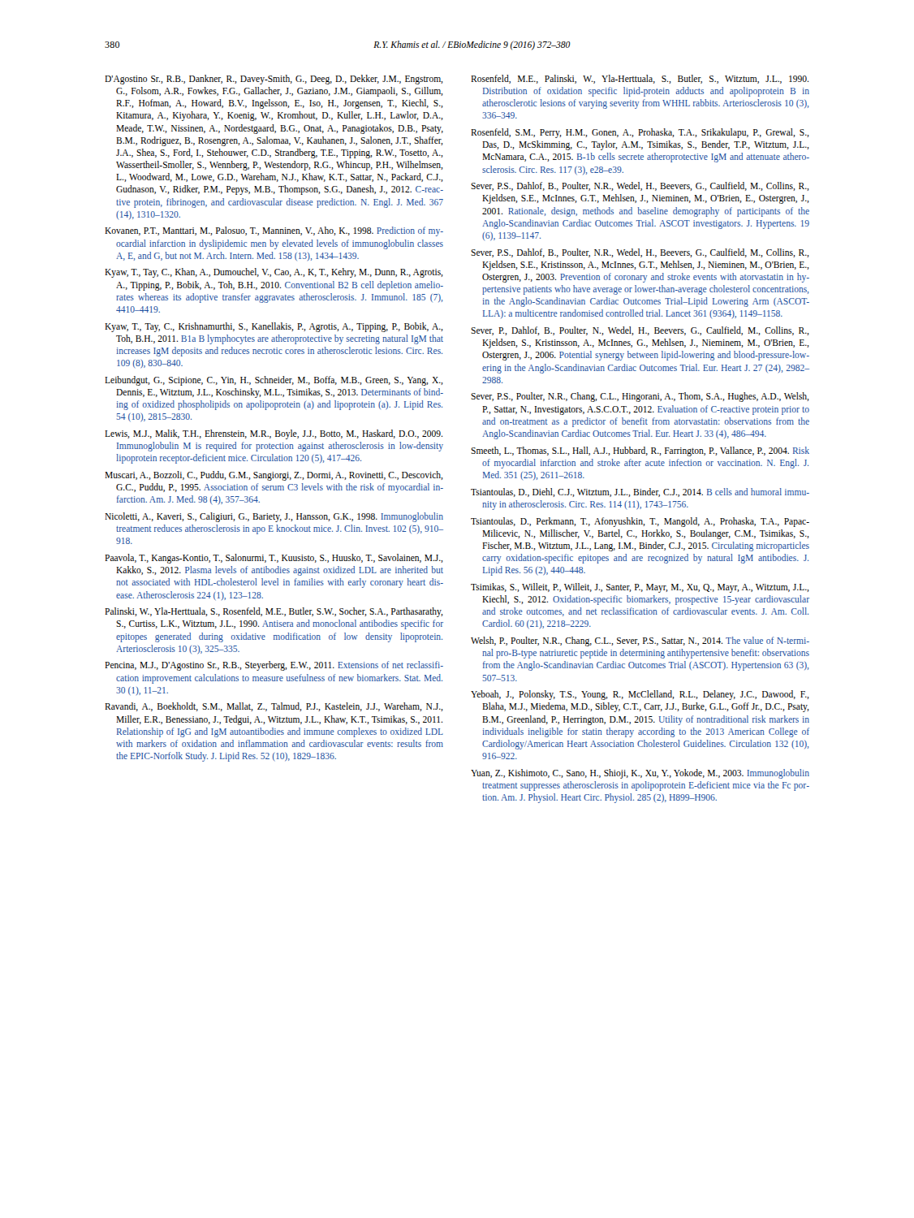380 R.Y. Khamis et al. / EBioMedicine 9 (2016) 372–380
References
D'Agostino Sr., R.B., Dankner, R., Davey-Smith, G., Deeg, D., Dekker, J.M., Engstrom, G., Folsom, A.R., Fowkes, F.G., Gallacher, J., Gaziano, J.M., Giampaoli, S., Gillum, R.F., Hofman, A., Howard, B.V., Ingelsson, E., Iso, H., Jorgensen, T., Kiechl, S., Kitamura, A., Kiyohara, Y., Koenig, W., Kromhout, D., Kuller, L.H., Lawlor, D.A., Meade, T.W., Nissinen, A., Nordestgaard, B.G., Onat, A., Panagiotakos, D.B., Psaty, B.M., Rodriguez, B., Rosengren, A., Salomaa, V., Kauhanen, J., Salonen, J.T., Shaffer, J.A., Shea, S., Ford, I., Stehouwer, C.D., Strandberg, T.E., Tipping, R.W., Tosetto, A., Wassertheil-Smoller, S., Wennberg, P., Westendorp, R.G., Whincup, P.H., Wilhelmsen, L., Woodward, M., Lowe, G.D., Wareham, N.J., Khaw, K.T., Sattar, N., Packard, C.J., Gudnason, V., Ridker, P.M., Pepys, M.B., Thompson, S.G., Danesh, J., 2012. C-reactive protein, fibrinogen, and cardiovascular disease prediction. N. Engl. J. Med. 367 (14), 1310–1320.
Kovanen, P.T., Manttari, M., Palosuo, T., Manninen, V., Aho, K., 1998. Prediction of myocardial infarction in dyslipidemic men by elevated levels of immunoglobulin classes A, E, and G, but not M. Arch. Intern. Med. 158 (13), 1434–1439.
Kyaw, T., Tay, C., Khan, A., Dumouchel, V., Cao, A., K, T., Kehry, M., Dunn, R., Agrotis, A., Tipping, P., Bobik, A., Toh, B.H., 2010. Conventional B2 B cell depletion ameliorates whereas its adoptive transfer aggravates atherosclerosis. J. Immunol. 185 (7), 4410–4419.
Kyaw, T., Tay, C., Krishnamurthi, S., Kanellakis, P., Agrotis, A., Tipping, P., Bobik, A., Toh, B.H., 2011. B1a B lymphocytes are atheroprotective by secreting natural IgM that increases IgM deposits and reduces necrotic cores in atherosclerotic lesions. Circ. Res. 109 (8), 830–840.
Leibundgut, G., Scipione, C., Yin, H., Schneider, M., Boffa, M.B., Green, S., Yang, X., Dennis, E., Witztum, J.L., Koschinsky, M.L., Tsimikas, S., 2013. Determinants of binding of oxidized phospholipids on apolipoprotein (a) and lipoprotein (a). J. Lipid Res. 54 (10), 2815–2830.
Lewis, M.J., Malik, T.H., Ehrenstein, M.R., Boyle, J.J., Botto, M., Haskard, D.O., 2009. Immunoglobulin M is required for protection against atherosclerosis in low-density lipoprotein receptor-deficient mice. Circulation 120 (5), 417–426.
Muscari, A., Bozzoli, C., Puddu, G.M., Sangiorgi, Z., Dormi, A., Rovinetti, C., Descovich, G.C., Puddu, P., 1995. Association of serum C3 levels with the risk of myocardial infarction. Am. J. Med. 98 (4), 357–364.
Nicoletti, A., Kaveri, S., Caligiuri, G., Bariety, J., Hansson, G.K., 1998. Immunoglobulin treatment reduces atherosclerosis in apo E knockout mice. J. Clin. Invest. 102 (5), 910–918.
Paavola, T., Kangas-Kontio, T., Salonurmi, T., Kuusisto, S., Huusko, T., Savolainen, M.J., Kakko, S., 2012. Plasma levels of antibodies against oxidized LDL are inherited but not associated with HDL-cholesterol level in families with early coronary heart disease. Atherosclerosis 224 (1), 123–128.
Palinski, W., Yla-Herttuala, S., Rosenfeld, M.E., Butler, S.W., Socher, S.A., Parthasarathy, S., Curtiss, L.K., Witztum, J.L., 1990. Antisera and monoclonal antibodies specific for epitopes generated during oxidative modification of low density lipoprotein. Arteriosclerosis 10 (3), 325–335.
Pencina, M.J., D'Agostino Sr., R.B., Steyerberg, E.W., 2011. Extensions of net reclassification improvement calculations to measure usefulness of new biomarkers. Stat. Med. 30 (1), 11–21.
Ravandi, A., Boekholdt, S.M., Mallat, Z., Talmud, P.J., Kastelein, J.J., Wareham, N.J., Miller, E.R., Benessiano, J., Tedgui, A., Witztum, J.L., Khaw, K.T., Tsimikas, S., 2011. Relationship of IgG and IgM autoantibodies and immune complexes to oxidized LDL with markers of oxidation and inflammation and cardiovascular events: results from the EPIC-Norfolk Study. J. Lipid Res. 52 (10), 1829–1836.
Rosenfeld, M.E., Palinski, W., Yla-Herttuala, S., Butler, S., Witztum, J.L., 1990. Distribution of oxidation specific lipid-protein adducts and apolipoprotein B in atherosclerotic lesions of varying severity from WHHL rabbits. Arteriosclerosis 10 (3), 336–349.
Rosenfeld, S.M., Perry, H.M., Gonen, A., Prohaska, T.A., Srikakulapu, P., Grewal, S., Das, D., McSkimming, C., Taylor, A.M., Tsimikas, S., Bender, T.P., Witztum, J.L., McNamara, C.A., 2015. B-1b cells secrete atheroprotective IgM and attenuate atherosclerosis. Circ. Res. 117 (3), e28–e39.
Sever, P.S., Dahlof, B., Poulter, N.R., Wedel, H., Beevers, G., Caulfield, M., Collins, R., Kjeldsen, S.E., McInnes, G.T., Mehlsen, J., Nieminen, M., O'Brien, E., Ostergren, J., 2001. Rationale, design, methods and baseline demography of participants of the Anglo-Scandinavian Cardiac Outcomes Trial. ASCOT investigators. J. Hypertens. 19 (6), 1139–1147.
Sever, P.S., Dahlof, B., Poulter, N.R., Wedel, H., Beevers, G., Caulfield, M., Collins, R., Kjeldsen, S.E., Kristinsson, A., McInnes, G.T., Mehlsen, J., Nieminen, M., O'Brien, E., Ostergren, J., 2003. Prevention of coronary and stroke events with atorvastatin in hypertensive patients who have average or lower-than-average cholesterol concentrations, in the Anglo-Scandinavian Cardiac Outcomes Trial–Lipid Lowering Arm (ASCOT-LLA): a multicentre randomised controlled trial. Lancet 361 (9364), 1149–1158.
Sever, P., Dahlof, B., Poulter, N., Wedel, H., Beevers, G., Caulfield, M., Collins, R., Kjeldsen, S., Kristinsson, A., McInnes, G., Mehlsen, J., Nieminem, M., O'Brien, E., Ostergren, J., 2006. Potential synergy between lipid-lowering and blood-pressure-lowering in the Anglo-Scandinavian Cardiac Outcomes Trial. Eur. Heart J. 27 (24), 2982–2988.
Sever, P.S., Poulter, N.R., Chang, C.L., Hingorani, A., Thom, S.A., Hughes, A.D., Welsh, P., Sattar, N., Investigators, A.S.C.O.T., 2012. Evaluation of C-reactive protein prior to and on-treatment as a predictor of benefit from atorvastatin: observations from the Anglo-Scandinavian Cardiac Outcomes Trial. Eur. Heart J. 33 (4), 486–494.
Smeeth, L., Thomas, S.L., Hall, A.J., Hubbard, R., Farrington, P., Vallance, P., 2004. Risk of myocardial infarction and stroke after acute infection or vaccination. N. Engl. J. Med. 351 (25), 2611–2618.
Tsiantoulas, D., Diehl, C.J., Witztum, J.L., Binder, C.J., 2014. B cells and humoral immunity in atherosclerosis. Circ. Res. 114 (11), 1743–1756.
Tsiantoulas, D., Perkmann, T., Afonyushkin, T., Mangold, A., Prohaska, T.A., Papac-Milicevic, N., Millischer, V., Bartel, C., Horkko, S., Boulanger, C.M., Tsimikas, S., Fischer, M.B., Witztum, J.L., Lang, I.M., Binder, C.J., 2015. Circulating microparticles carry oxidation-specific epitopes and are recognized by natural IgM antibodies. J. Lipid Res. 56 (2), 440–448.
Tsimikas, S., Willeit, P., Willeit, J., Santer, P., Mayr, M., Xu, Q., Mayr, A., Witztum, J.L., Kiechl, S., 2012. Oxidation-specific biomarkers, prospective 15-year cardiovascular and stroke outcomes, and net reclassification of cardiovascular events. J. Am. Coll. Cardiol. 60 (21), 2218–2229.
Welsh, P., Poulter, N.R., Chang, C.L., Sever, P.S., Sattar, N., 2014. The value of N-terminal pro-B-type natriuretic peptide in determining antihypertensive benefit: observations from the Anglo-Scandinavian Cardiac Outcomes Trial (ASCOT). Hypertension 63 (3), 507–513.
Yeboah, J., Polonsky, T.S., Young, R., McClelland, R.L., Delaney, J.C., Dawood, F., Blaha, M.J., Miedema, M.D., Sibley, C.T., Carr, J.J., Burke, G.L., Goff Jr., D.C., Psaty, B.M., Greenland, P., Herrington, D.M., 2015. Utility of nontraditional risk markers in individuals ineligible for statin therapy according to the 2013 American College of Cardiology/American Heart Association Cholesterol Guidelines. Circulation 132 (10), 916–922.
Yuan, Z., Kishimoto, C., Sano, H., Shioji, K., Xu, Y., Yokode, M., 2003. Immunoglobulin treatment suppresses atherosclerosis in apolipoprotein E-deficient mice via the Fc portion. Am. J. Physiol. Heart Circ. Physiol. 285 (2), H899–H906.